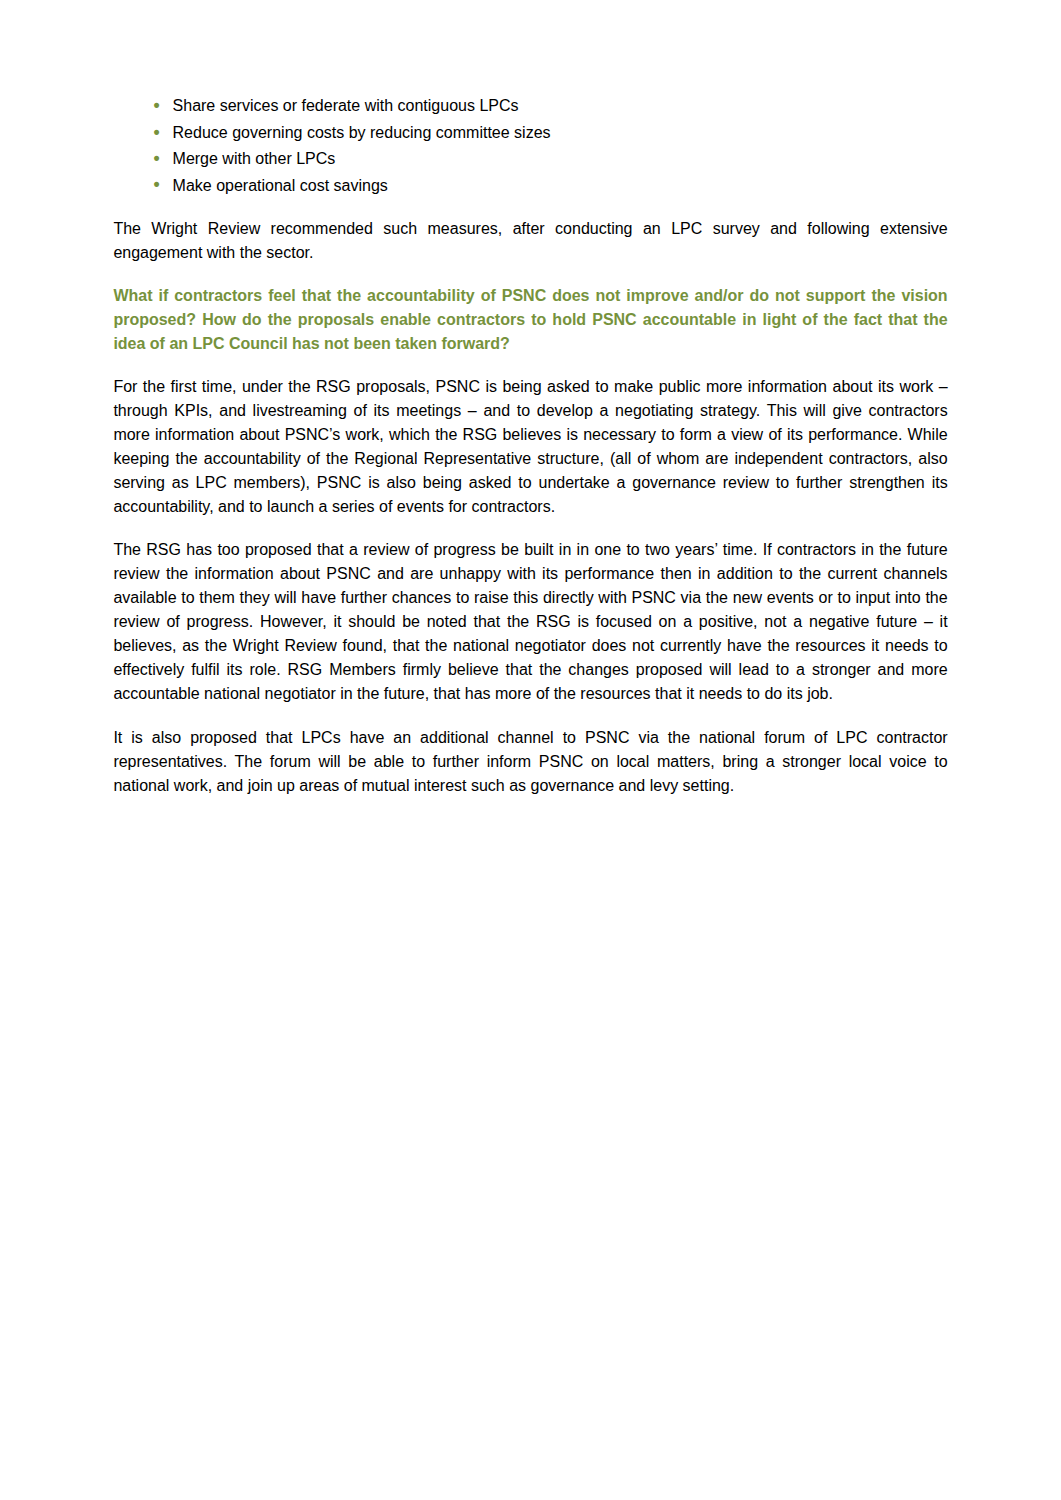Share services or federate with contiguous LPCs
Reduce governing costs by reducing committee sizes
Merge with other LPCs
Make operational cost savings
The Wright Review recommended such measures, after conducting an LPC survey and following extensive engagement with the sector.
What if contractors feel that the accountability of PSNC does not improve and/or do not support the vision proposed? How do the proposals enable contractors to hold PSNC accountable in light of the fact that the idea of an LPC Council has not been taken forward?
For the first time, under the RSG proposals, PSNC is being asked to make public more information about its work – through KPIs, and livestreaming of its meetings – and to develop a negotiating strategy. This will give contractors more information about PSNC’s work, which the RSG believes is necessary to form a view of its performance. While keeping the accountability of the Regional Representative structure, (all of whom are independent contractors, also serving as LPC members), PSNC is also being asked to undertake a governance review to further strengthen its accountability, and to launch a series of events for contractors.
The RSG has too proposed that a review of progress be built in in one to two years’ time. If contractors in the future review the information about PSNC and are unhappy with its performance then in addition to the current channels available to them they will have further chances to raise this directly with PSNC via the new events or to input into the review of progress. However, it should be noted that the RSG is focused on a positive, not a negative future – it believes, as the Wright Review found, that the national negotiator does not currently have the resources it needs to effectively fulfil its role. RSG Members firmly believe that the changes proposed will lead to a stronger and more accountable national negotiator in the future, that has more of the resources that it needs to do its job.
It is also proposed that LPCs have an additional channel to PSNC via the national forum of LPC contractor representatives. The forum will be able to further inform PSNC on local matters, bring a stronger local voice to national work, and join up areas of mutual interest such as governance and levy setting.